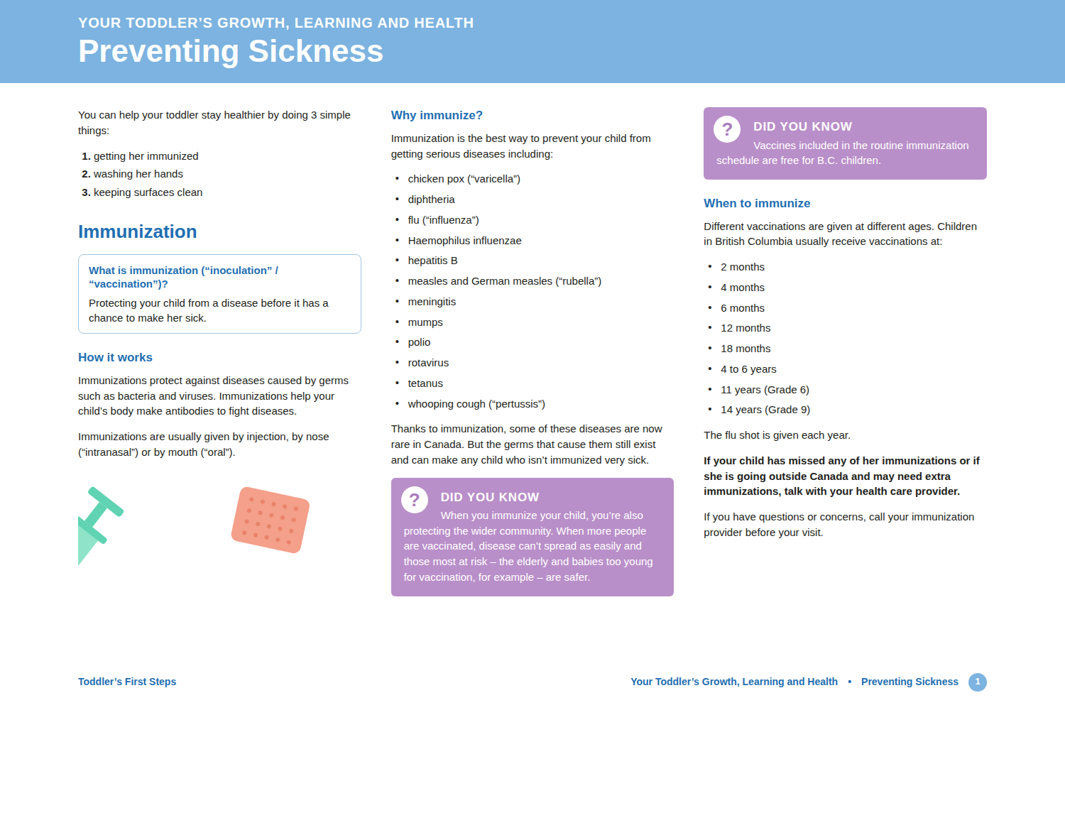Your Toddler’s Growth, Learning and Health
Preventing Sickness
You can help your toddler stay healthier by doing 3 simple things:
getting her immunized
washing her hands
keeping surfaces clean
Immunization
What is immunization (“inoculation” / “vaccination”)?
Protecting your child from a disease before it has a chance to make her sick.
How it works
Immunizations protect against diseases caused by germs such as bacteria and viruses. Immunizations help your child’s body make antibodies to fight diseases.
Immunizations are usually given by injection, by nose (“intranasal”) or by mouth (“oral”).
Why immunize?
Immunization is the best way to prevent your child from getting serious diseases including:
chicken pox (“varicella”)
diphtheria
flu (“influenza”)
Haemophilus influenzae
hepatitis B
measles and German measles (“rubella”)
meningitis
mumps
polio
rotavirus
tetanus
whooping cough (“pertussis”)
Thanks to immunization, some of these diseases are now rare in Canada. But the germs that cause them still exist and can make any child who isn’t immunized very sick.
?
Did you know
When you immunize your child, you’re also protecting the wider community. When more people are vaccinated, disease can’t spread as easily and those most at risk – the elderly and babies too young for vaccination, for example – are safer.
?
Did you know
Vaccines included in the routine immunization schedule are free for B.C. children.
When to immunize
Different vaccinations are given at different ages. Children in British Columbia usually receive vaccinations at:
2 months
4 months
6 months
12 months
18 months
4 to 6 years
11 years (Grade 6)
14 years (Grade 9)
The flu shot is given each year.
If your child has missed any of her immunizations or if she is going outside Canada and may need extra immunizations, talk with your health care provider.
If you have questions or concerns, call your immunization provider before your visit.
Toddler’s First Steps
Your Toddler’s Growth, Learning and Health • Preventing Sickness 1